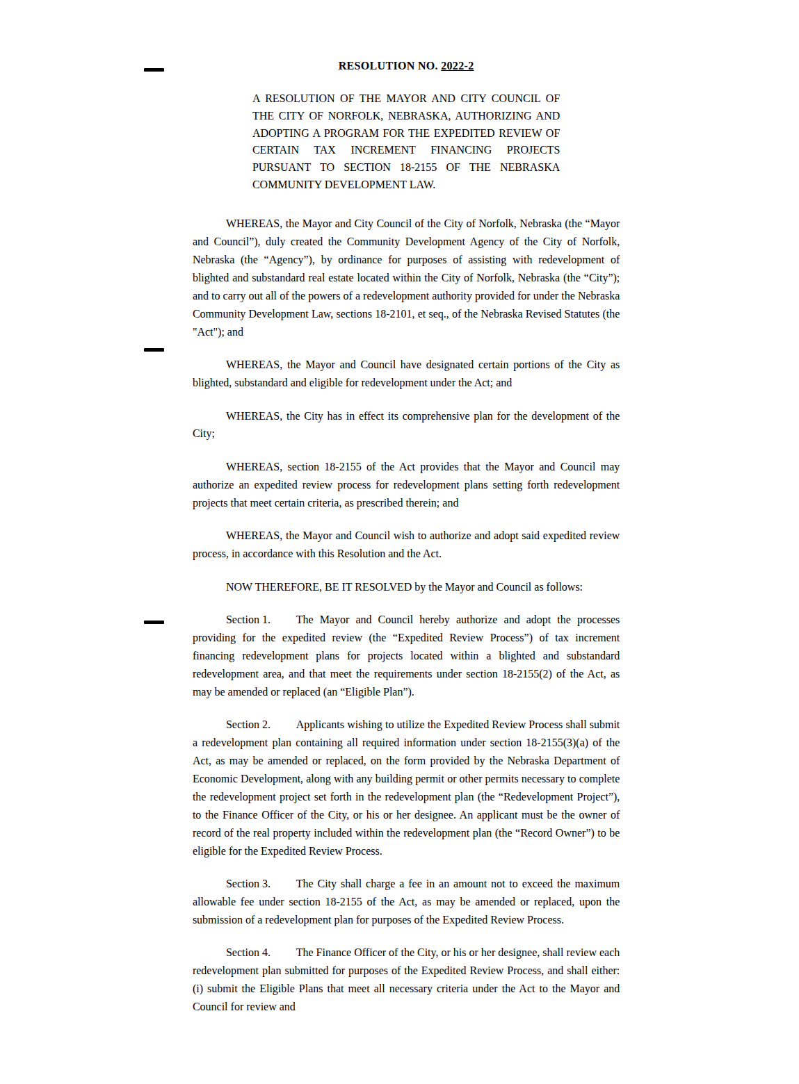RESOLUTION NO. 2022-2
A RESOLUTION OF THE MAYOR AND CITY COUNCIL OF THE CITY OF NORFOLK, NEBRASKA, AUTHORIZING AND ADOPTING A PROGRAM FOR THE EXPEDITED REVIEW OF CERTAIN TAX INCREMENT FINANCING PROJECTS PURSUANT TO SECTION 18-2155 OF THE NEBRASKA COMMUNITY DEVELOPMENT LAW.
WHEREAS, the Mayor and City Council of the City of Norfolk, Nebraska (the “Mayor and Council”), duly created the Community Development Agency of the City of Norfolk, Nebraska (the “Agency”), by ordinance for purposes of assisting with redevelopment of blighted and substandard real estate located within the City of Norfolk, Nebraska (the “City”); and to carry out all of the powers of a redevelopment authority provided for under the Nebraska Community Development Law, sections 18-2101, et seq., of the Nebraska Revised Statutes (the "Act"); and
WHEREAS, the Mayor and Council have designated certain portions of the City as blighted, substandard and eligible for redevelopment under the Act; and
WHEREAS, the City has in effect its comprehensive plan for the development of the City;
WHEREAS, section 18-2155 of the Act provides that the Mayor and Council may authorize an expedited review process for redevelopment plans setting forth redevelopment projects that meet certain criteria, as prescribed therein; and
WHEREAS, the Mayor and Council wish to authorize and adopt said expedited review process, in accordance with this Resolution and the Act.
NOW THEREFORE, BE IT RESOLVED by the Mayor and Council as follows:
Section 1. The Mayor and Council hereby authorize and adopt the processes providing for the expedited review (the “Expedited Review Process”) of tax increment financing redevelopment plans for projects located within a blighted and substandard redevelopment area, and that meet the requirements under section 18-2155(2) of the Act, as may be amended or replaced (an “Eligible Plan”).
Section 2. Applicants wishing to utilize the Expedited Review Process shall submit a redevelopment plan containing all required information under section 18-2155(3)(a) of the Act, as may be amended or replaced, on the form provided by the Nebraska Department of Economic Development, along with any building permit or other permits necessary to complete the redevelopment project set forth in the redevelopment plan (the “Redevelopment Project”), to the Finance Officer of the City, or his or her designee. An applicant must be the owner of record of the real property included within the redevelopment plan (the “Record Owner”) to be eligible for the Expedited Review Process.
Section 3. The City shall charge a fee in an amount not to exceed the maximum allowable fee under section 18-2155 of the Act, as may be amended or replaced, upon the submission of a redevelopment plan for purposes of the Expedited Review Process.
Section 4. The Finance Officer of the City, or his or her designee, shall review each redevelopment plan submitted for purposes of the Expedited Review Process, and shall either: (i) submit the Eligible Plans that meet all necessary criteria under the Act to the Mayor and Council for review and